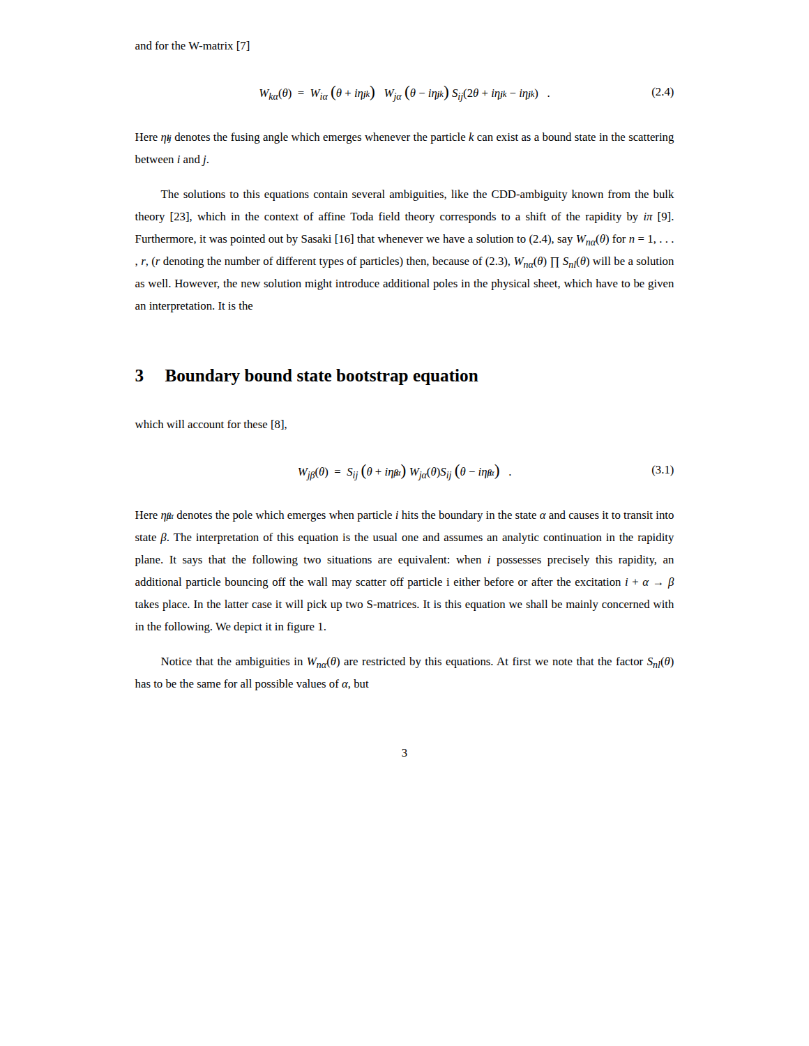and for the W-matrix [7]
Wkα(θ) = Wiα (θ + iη jik) Wjα (θ − iη ijk) Sij(2θ + iη jik − iη ijk) . (2.4)
Here ηkij denotes the fusing angle which emerges whenever the particle k can exist as a bound state in the scattering between i and j.
The solutions to this equations contain several ambiguities, like the CDD-ambiguity known from the bulk theory [23], which in the context of affine Toda field theory corresponds to a shift of the rapidity by iπ [9]. Furthermore, it was pointed out by Sasaki [16] that whenever we have a solution to (2.4), say Wnα(θ) for n = 1, . . . , r, (r denoting the number of different types of particles) then, because of (2.3), Wnα(θ) ∏ Snl(θ) will be a solution as well. However, the new solution might introduce additional poles in the physical sheet, which have to be given an interpretation. It is the
3 Boundary bound state bootstrap equation
which will account for these [8],
Wjβ(θ) = Sij (θ + iη βiα) Wjα(θ)Sij (θ − iη βiα) . (3.1)
Here ηβiα denotes the pole which emerges when particle i hits the boundary in the state α and causes it to transit into state β. The interpretation of this equation is the usual one and assumes an analytic continuation in the rapidity plane. It says that the following two situations are equivalent: when i possesses precisely this rapidity, an additional particle bouncing off the wall may scatter off particle i either before or after the excitation i + α → β takes place. In the latter case it will pick up two S-matrices. It is this equation we shall be mainly concerned with in the following. We depict it in figure 1.
Notice that the ambiguities in Wnα(θ) are restricted by this equations. At first we note that the factor Snl(θ) has to be the same for all possible values of α, but
3